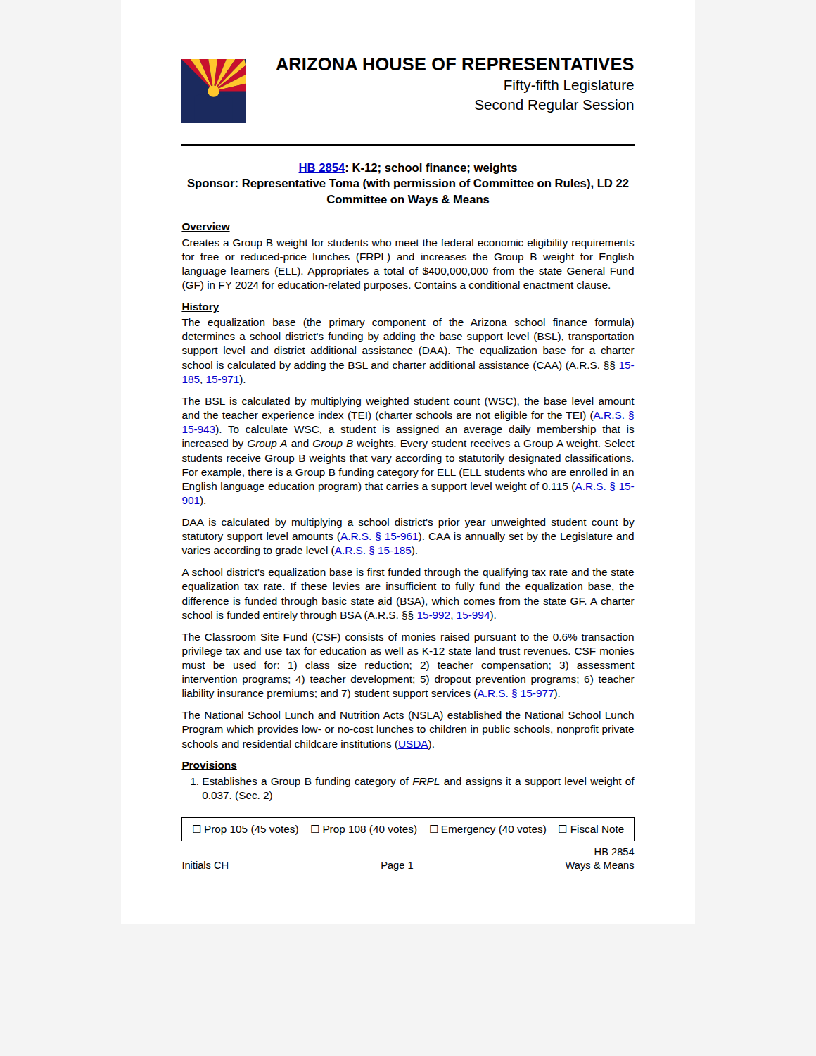ARIZONA HOUSE OF REPRESENTATIVES
Fifty-fifth Legislature
Second Regular Session
HB 2854: K-12; school finance; weights
Sponsor: Representative Toma (with permission of Committee on Rules), LD 22
Committee on Ways & Means
Overview
Creates a Group B weight for students who meet the federal economic eligibility requirements for free or reduced-price lunches (FRPL) and increases the Group B weight for English language learners (ELL). Appropriates a total of $400,000,000 from the state General Fund (GF) in FY 2024 for education-related purposes. Contains a conditional enactment clause.
History
The equalization base (the primary component of the Arizona school finance formula) determines a school district's funding by adding the base support level (BSL), transportation support level and district additional assistance (DAA). The equalization base for a charter school is calculated by adding the BSL and charter additional assistance (CAA) (A.R.S. §§ 15-185, 15-971).
The BSL is calculated by multiplying weighted student count (WSC), the base level amount and the teacher experience index (TEI) (charter schools are not eligible for the TEI) (A.R.S. § 15-943). To calculate WSC, a student is assigned an average daily membership that is increased by Group A and Group B weights. Every student receives a Group A weight. Select students receive Group B weights that vary according to statutorily designated classifications. For example, there is a Group B funding category for ELL (ELL students who are enrolled in an English language education program) that carries a support level weight of 0.115 (A.R.S. § 15-901).
DAA is calculated by multiplying a school district's prior year unweighted student count by statutory support level amounts (A.R.S. § 15-961). CAA is annually set by the Legislature and varies according to grade level (A.R.S. § 15-185).
A school district's equalization base is first funded through the qualifying tax rate and the state equalization tax rate. If these levies are insufficient to fully fund the equalization base, the difference is funded through basic state aid (BSA), which comes from the state GF. A charter school is funded entirely through BSA (A.R.S. §§ 15-992, 15-994).
The Classroom Site Fund (CSF) consists of monies raised pursuant to the 0.6% transaction privilege tax and use tax for education as well as K-12 state land trust revenues. CSF monies must be used for: 1) class size reduction; 2) teacher compensation; 3) assessment intervention programs; 4) teacher development; 5) dropout prevention programs; 6) teacher liability insurance premiums; and 7) student support services (A.R.S. § 15-977).
The National School Lunch and Nutrition Acts (NSLA) established the National School Lunch Program which provides low- or no-cost lunches to children in public schools, nonprofit private schools and residential childcare institutions (USDA).
Provisions
Establishes a Group B funding category of FRPL and assigns it a support level weight of 0.037. (Sec. 2)
☐ Prop 105 (45 votes) ☐ Prop 108 (40 votes) ☐ Emergency (40 votes) ☐ Fiscal Note
Initials CH
Page 1
HB 2854 Ways & Means